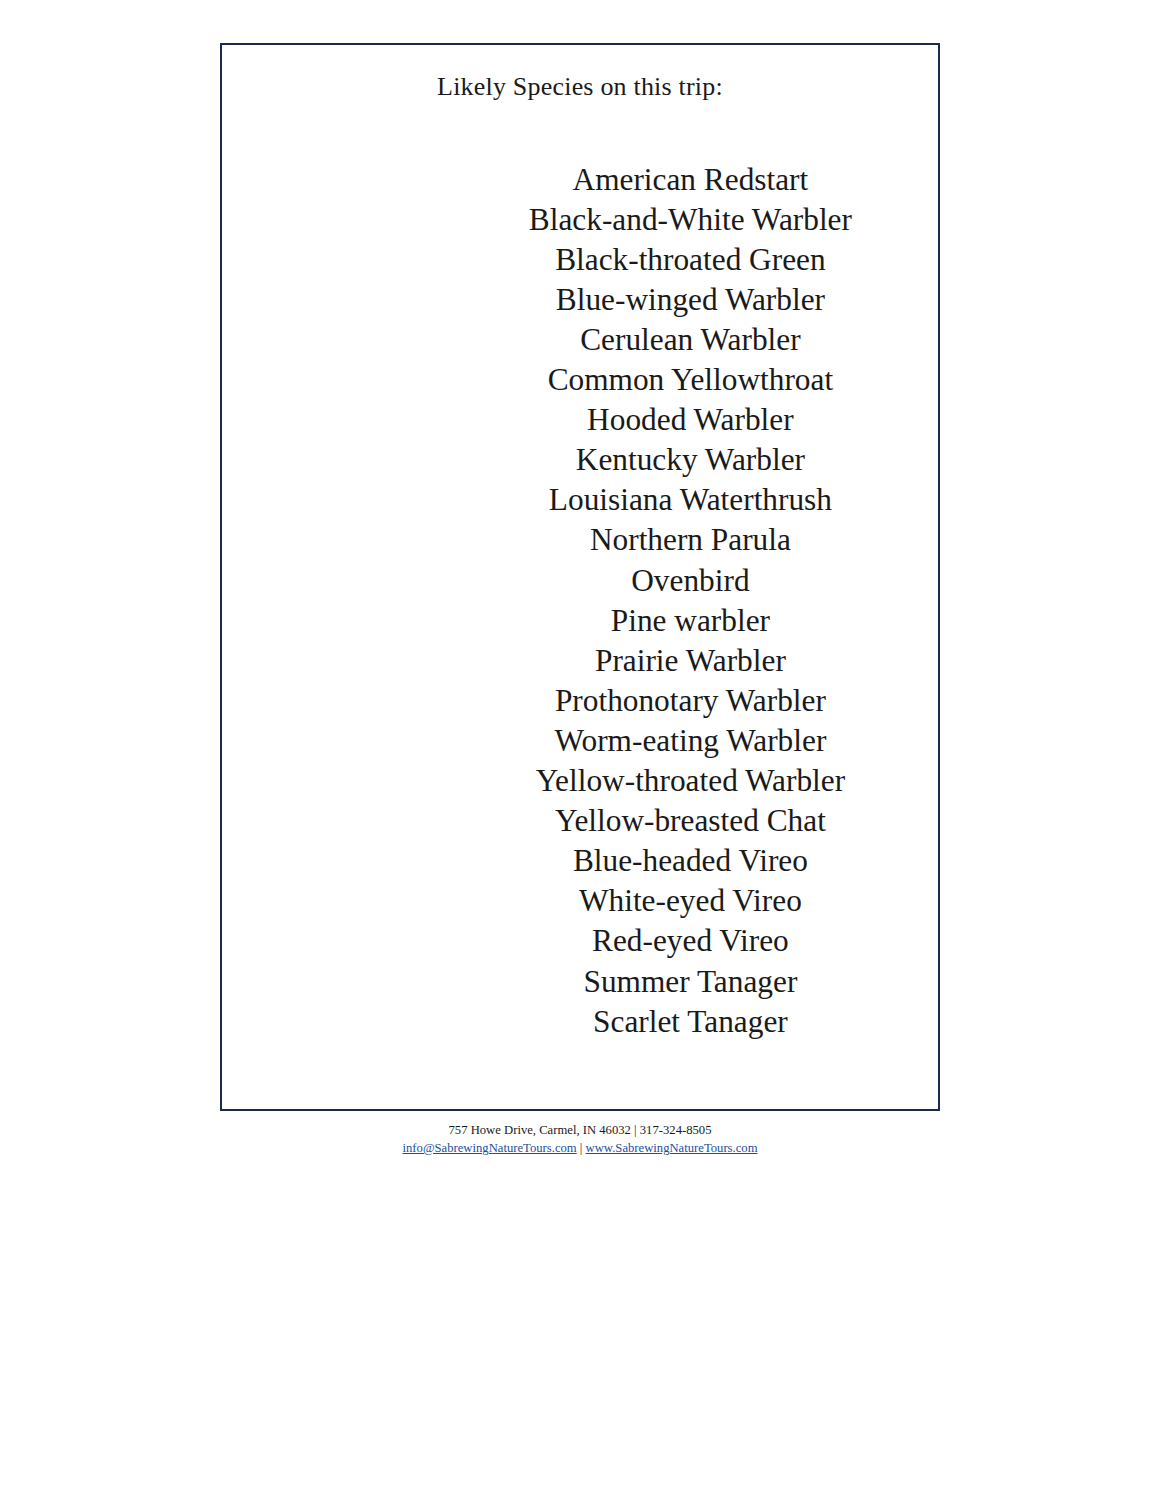Likely Species on this trip:
American Redstart
Black-and-White Warbler
Black-throated Green
Blue-winged Warbler
Cerulean Warbler
Common Yellowthroat
Hooded Warbler
Kentucky Warbler
Louisiana Waterthrush
Northern Parula
Ovenbird
Pine warbler
Prairie Warbler
Prothonotary Warbler
Worm-eating Warbler
Yellow-throated Warbler
Yellow-breasted Chat
Blue-headed Vireo
White-eyed Vireo
Red-eyed Vireo
Summer Tanager
Scarlet Tanager
757 Howe Drive, Carmel, IN 46032 | 317-324-8505
info@SabrewingNatureTours.com | www.SabrewingNatureTours.com